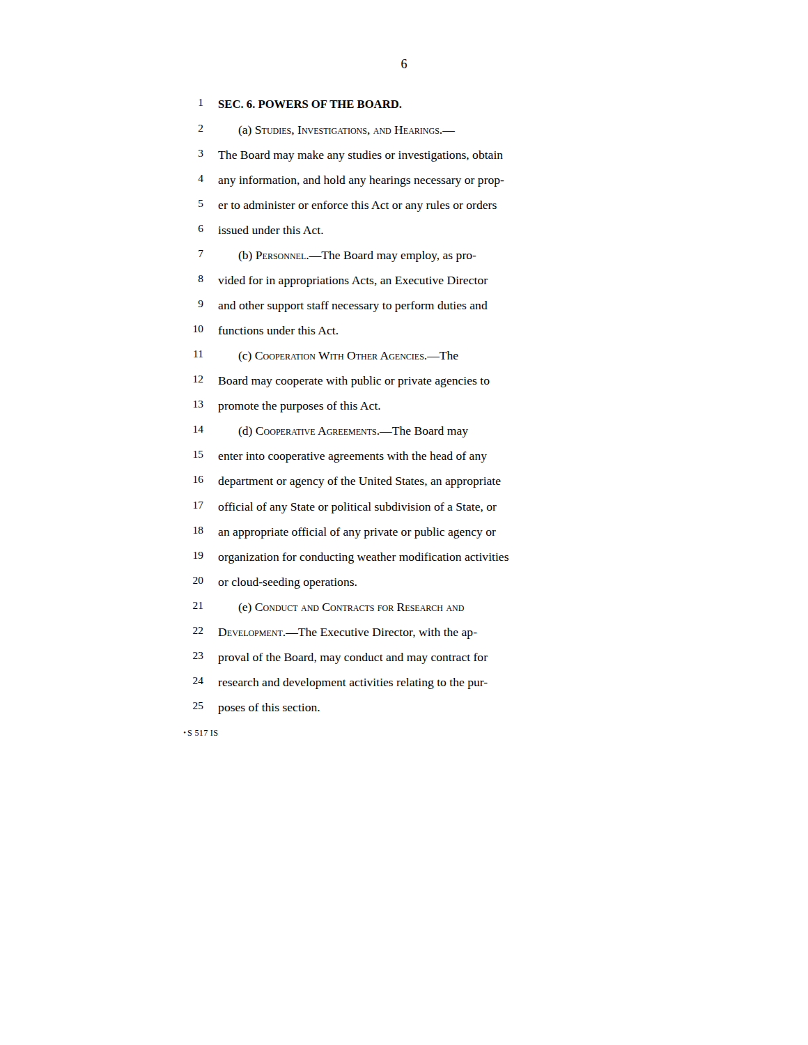6
SEC. 6. POWERS OF THE BOARD.
(a) Studies, Investigations, and Hearings.—
The Board may make any studies or investigations, obtain
any information, and hold any hearings necessary or prop-
er to administer or enforce this Act or any rules or orders
issued under this Act.
(b) Personnel.—The Board may employ, as pro-
vided for in appropriations Acts, an Executive Director
and other support staff necessary to perform duties and
functions under this Act.
(c) Cooperation With Other Agencies.—The
Board may cooperate with public or private agencies to
promote the purposes of this Act.
(d) Cooperative Agreements.—The Board may
enter into cooperative agreements with the head of any
department or agency of the United States, an appropriate
official of any State or political subdivision of a State, or
an appropriate official of any private or public agency or
organization for conducting weather modification activities
or cloud-seeding operations.
(e) Conduct and Contracts for Research and
Development.—The Executive Director, with the ap-
proval of the Board, may conduct and may contract for
research and development activities relating to the pur-
poses of this section.
•S 517 IS